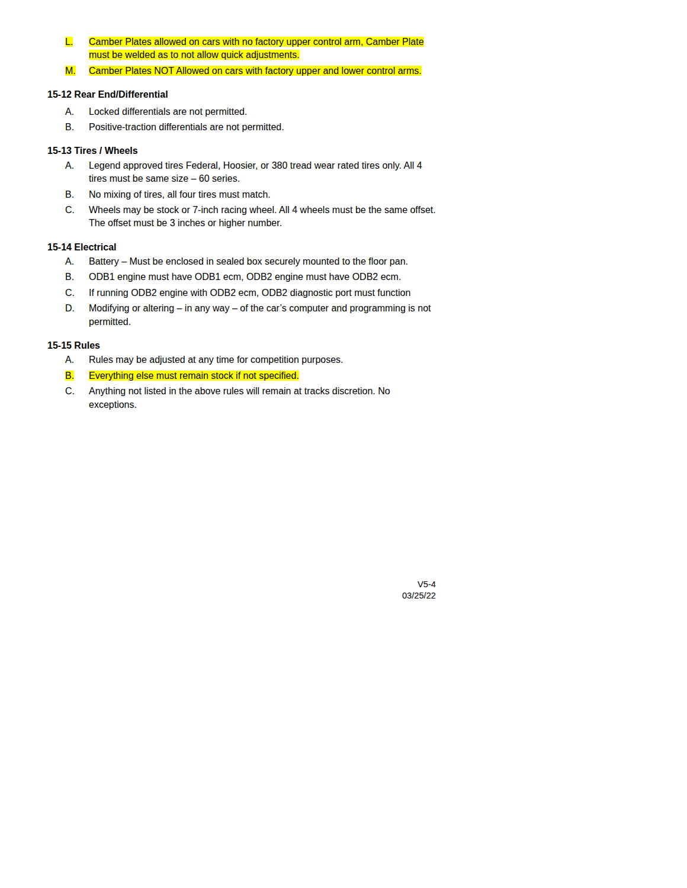L.
Camber Plates allowed on cars with no factory upper control arm, Camber Plate must be welded as to not allow quick adjustments.
M.
Camber Plates NOT Allowed on cars with factory upper and lower control arms.
15-12 Rear End/Differential
A.
Locked differentials are not permitted.
B.
Positive-traction differentials are not permitted.
15-13 Tires / Wheels
A.
Legend approved tires Federal, Hoosier, or 380 tread wear rated tires only. All 4 tires must be same size – 60 series.
B.
No mixing of tires, all four tires must match.
C.
Wheels may be stock or 7-inch racing wheel. All 4 wheels must be the same offset. The offset must be 3 inches or higher number.
15-14 Electrical
A.
Battery – Must be enclosed in sealed box securely mounted to the floor pan.
B.
ODB1 engine must have ODB1 ecm, ODB2 engine must have ODB2 ecm.
C.
If running ODB2 engine with ODB2 ecm, ODB2 diagnostic port must function
D.
Modifying or altering – in any way – of the car’s computer and programming is not permitted.
15-15 Rules
A.
Rules may be adjusted at any time for competition purposes.
B.
Everything else must remain stock if not specified.
C.
Anything not listed in the above rules will remain at tracks discretion. No exceptions.
V5-4
03/25/22